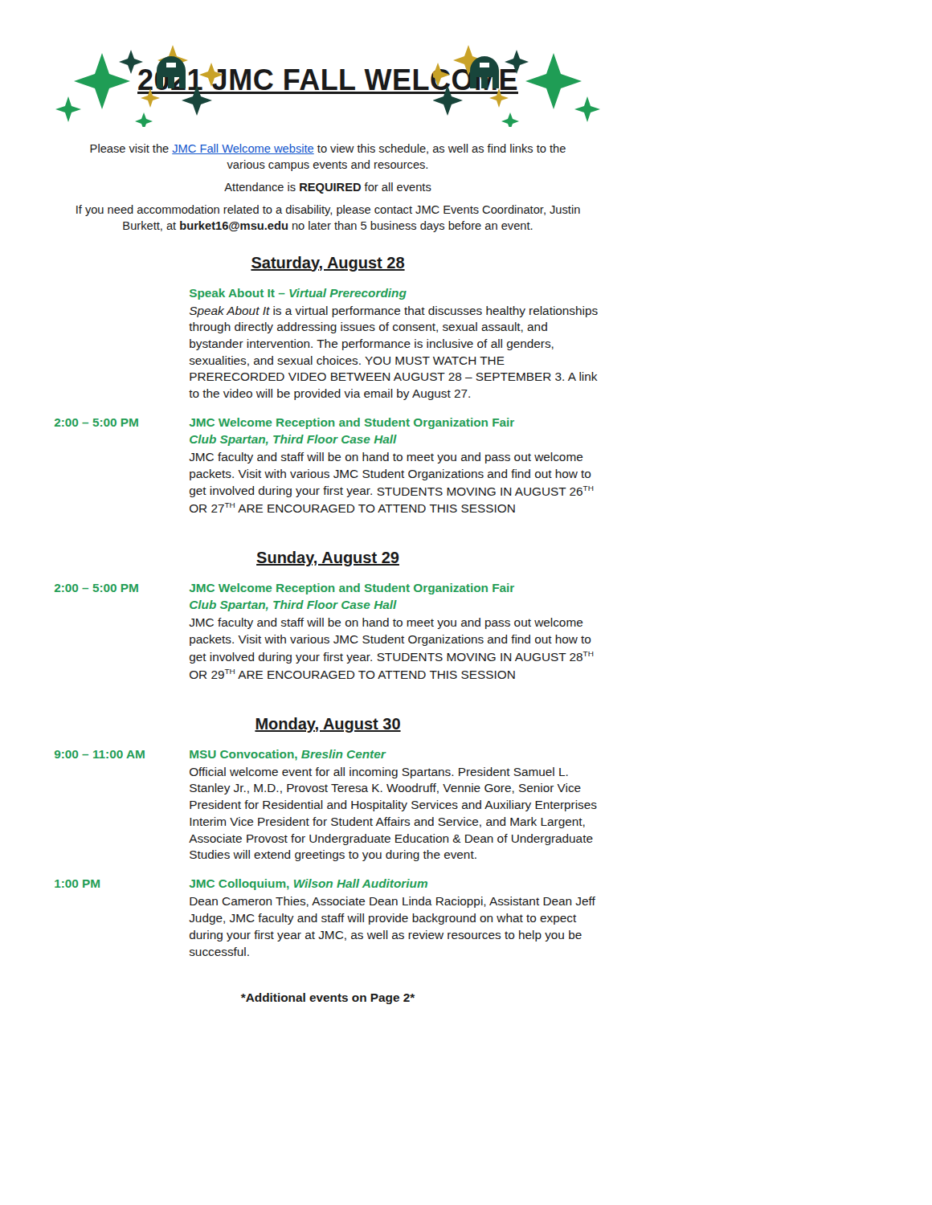2021 JMC FALL WELCOME
Please visit the JMC Fall Welcome website to view this schedule, as well as find links to the various campus events and resources.
Attendance is REQUIRED for all events
If you need accommodation related to a disability, please contact JMC Events Coordinator, Justin Burkett, at burket16@msu.edu no later than 5 business days before an event.
Saturday, August 28
| | Speak About It – Virtual Prerecording Speak About It is a virtual performance that discusses healthy relationships through directly addressing issues of consent, sexual assault, and bystander intervention. The performance is inclusive of all genders, sexualities, and sexual choices. YOU MUST WATCH THE PRERECORDED VIDEO BETWEEN AUGUST 28 – SEPTEMBER 3. A link to the video will be provided via email by August 27. |
| 2:00 – 5:00 PM | JMC Welcome Reception and Student Organization Fair Club Spartan, Third Floor Case Hall JMC faculty and staff will be on hand to meet you and pass out welcome packets. Visit with various JMC Student Organizations and find out how to get involved during your first year. STUDENTS MOVING IN AUGUST 26 TH OR 27 TH ARE ENCOURAGED TO ATTEND THIS SESSION |
Sunday, August 29
| 2:00 – 5:00 PM | JMC Welcome Reception and Student Organization Fair Club Spartan, Third Floor Case Hall JMC faculty and staff will be on hand to meet you and pass out welcome packets. Visit with various JMC Student Organizations and find out how to get involved during your first year. STUDENTS MOVING IN AUGUST 28 TH OR 29 TH ARE ENCOURAGED TO ATTEND THIS SESSION |
Monday, August 30
| 9:00 – 11:00 AM | MSU Convocation, Breslin Center Official welcome event for all incoming Spartans. President Samuel L. Stanley Jr., M.D., Provost Teresa K. Woodruff, Vennie Gore, Senior Vice President for Residential and Hospitality Services and Auxiliary Enterprises Interim Vice President for Student Affairs and Service, and Mark Largent, Associate Provost for Undergraduate Education & Dean of Undergraduate Studies will extend greetings to you during the event. |
| 1:00 PM | JMC Colloquium, Wilson Hall Auditorium Dean Cameron Thies, Associate Dean Linda Racioppi, Assistant Dean Jeff Judge, JMC faculty and staff will provide background on what to expect during your first year at JMC, as well as review resources to help you be successful. |
*Additional events on Page 2*